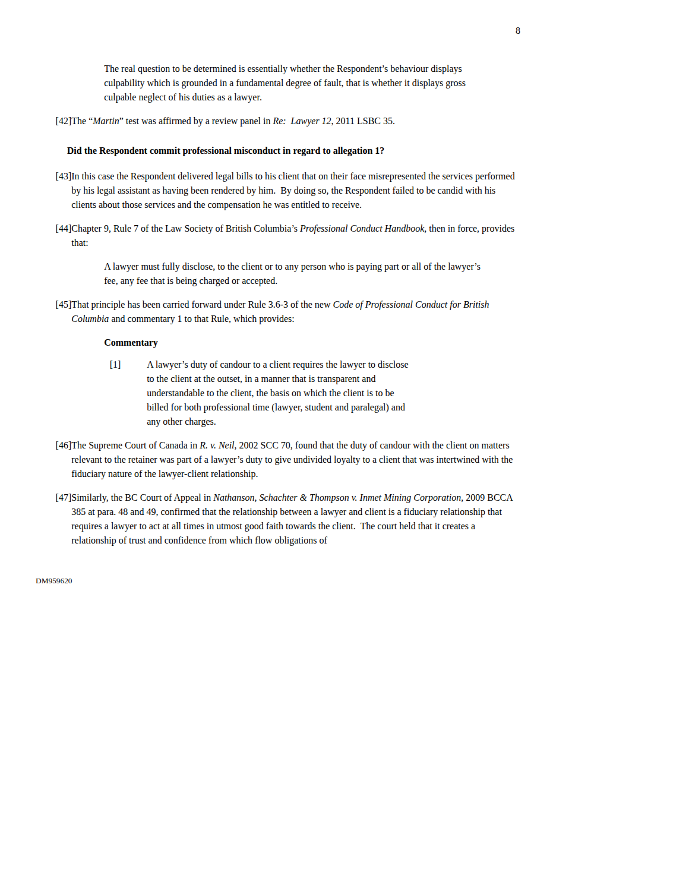8
The real question to be determined is essentially whether the Respondent’s behaviour displays culpability which is grounded in a fundamental degree of fault, that is whether it displays gross culpable neglect of his duties as a lawyer.
[42]
The “Martin” test was affirmed by a review panel in Re: Lawyer 12, 2011 LSBC 35.
Did the Respondent commit professional misconduct in regard to allegation 1?
[43]
In this case the Respondent delivered legal bills to his client that on their face misrepresented the services performed by his legal assistant as having been rendered by him. By doing so, the Respondent failed to be candid with his clients about those services and the compensation he was entitled to receive.
[44]
Chapter 9, Rule 7 of the Law Society of British Columbia’s Professional Conduct Handbook, then in force, provides that:
A lawyer must fully disclose, to the client or to any person who is paying part or all of the lawyer’s fee, any fee that is being charged or accepted.
[45]
That principle has been carried forward under Rule 3.6-3 of the new Code of Professional Conduct for British Columbia and commentary 1 to that Rule, which provides:
Commentary
[1]
A lawyer’s duty of candour to a client requires the lawyer to disclose to the client at the outset, in a manner that is transparent and understandable to the client, the basis on which the client is to be billed for both professional time (lawyer, student and paralegal) and any other charges.
[46]
The Supreme Court of Canada in R. v. Neil, 2002 SCC 70, found that the duty of candour with the client on matters relevant to the retainer was part of a lawyer’s duty to give undivided loyalty to a client that was intertwined with the fiduciary nature of the lawyer-client relationship.
[47]
Similarly, the BC Court of Appeal in Nathanson, Schachter & Thompson v. Inmet Mining Corporation, 2009 BCCA 385 at para. 48 and 49, confirmed that the relationship between a lawyer and client is a fiduciary relationship that requires a lawyer to act at all times in utmost good faith towards the client. The court held that it creates a relationship of trust and confidence from which flow obligations of
DM959620